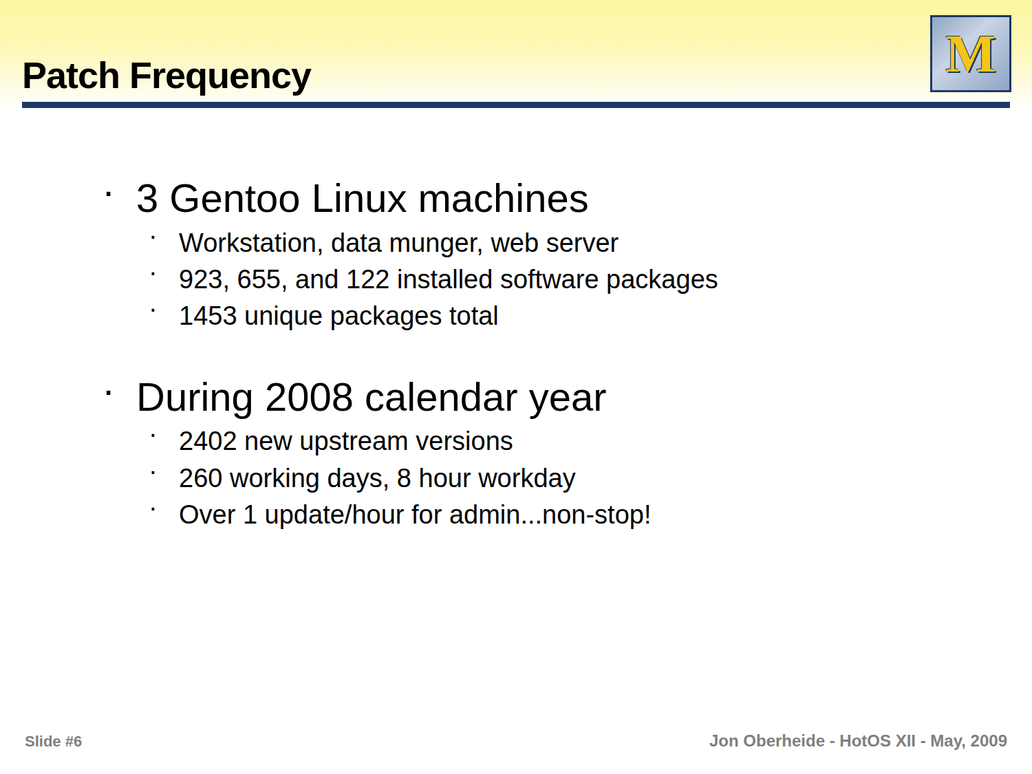Patch Frequency
M
3 Gentoo Linux machines
Workstation, data munger, web server
923, 655, and 122 installed software packages
1453 unique packages total
During 2008 calendar year
2402 new upstream versions
260 working days, 8 hour workday
Over 1 update/hour for admin...non-stop!
Slide #6
Jon Oberheide - HotOS XII - May, 2009